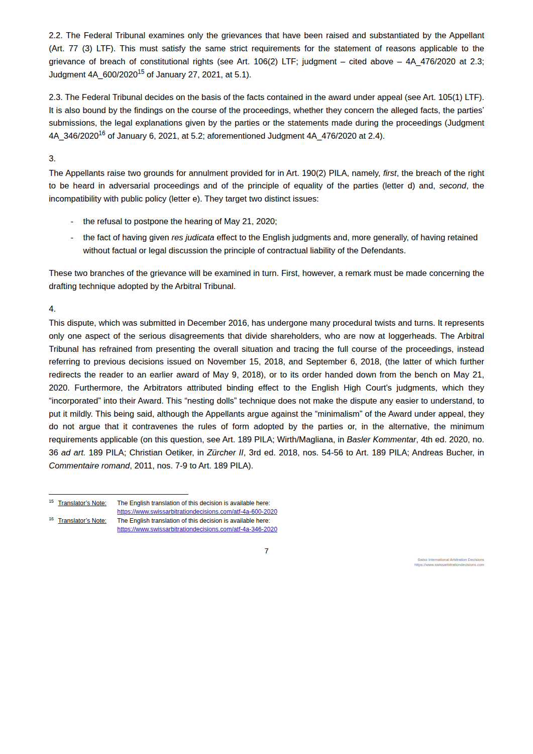2.2. The Federal Tribunal examines only the grievances that have been raised and substantiated by the Appellant (Art. 77 (3) LTF). This must satisfy the same strict requirements for the statement of reasons applicable to the grievance of breach of constitutional rights (see Art. 106(2) LTF; judgment – cited above – 4A_476/2020 at 2.3; Judgment 4A_600/202015 of January 27, 2021, at 5.1).
2.3. The Federal Tribunal decides on the basis of the facts contained in the award under appeal (see Art. 105(1) LTF). It is also bound by the findings on the course of the proceedings, whether they concern the alleged facts, the parties’ submissions, the legal explanations given by the parties or the statements made during the proceedings (Judgment 4A_346/202016 of January 6, 2021, at 5.2; aforementioned Judgment 4A_476/2020 at 2.4).
3.
The Appellants raise two grounds for annulment provided for in Art. 190(2) PILA, namely, first, the breach of the right to be heard in adversarial proceedings and of the principle of equality of the parties (letter d) and, second, the incompatibility with public policy (letter e). They target two distinct issues:
the refusal to postpone the hearing of May 21, 2020;
the fact of having given res judicata effect to the English judgments and, more generally, of having retained without factual or legal discussion the principle of contractual liability of the Defendants.
These two branches of the grievance will be examined in turn. First, however, a remark must be made concerning the drafting technique adopted by the Arbitral Tribunal.
4.
This dispute, which was submitted in December 2016, has undergone many procedural twists and turns. It represents only one aspect of the serious disagreements that divide shareholders, who are now at loggerheads. The Arbitral Tribunal has refrained from presenting the overall situation and tracing the full course of the proceedings, instead referring to previous decisions issued on November 15, 2018, and September 6, 2018, (the latter of which further redirects the reader to an earlier award of May 9, 2018), or to its order handed down from the bench on May 21, 2020. Furthermore, the Arbitrators attributed binding effect to the English High Court's judgments, which they “incorporated” into their Award. This “nesting dolls” technique does not make the dispute any easier to understand, to put it mildly. This being said, although the Appellants argue against the “minimalism” of the Award under appeal, they do not argue that it contravenes the rules of form adopted by the parties or, in the alternative, the minimum requirements applicable (on this question, see Art. 189 PILA; Wirth/Magliana, in Basler Kommentar, 4th ed. 2020, no. 36 ad art. 189 PILA; Christian Oetiker, in Zürcher II, 3rd ed. 2018, nos. 54-56 to Art. 189 PILA; Andreas Bucher, in Commentaire romand, 2011, nos. 7-9 to Art. 189 PILA).
15 Translator’s Note: The English translation of this decision is available here: https://www.swissarbitrationdecisions.com/atf-4a-600-2020
16 Translator’s Note: The English translation of this decision is available here: https://www.swissarbitrationdecisions.com/atf-4a-346-2020
7
Swiss International Arbitration Decisions
https://www.swissarbitrationdecisions.com